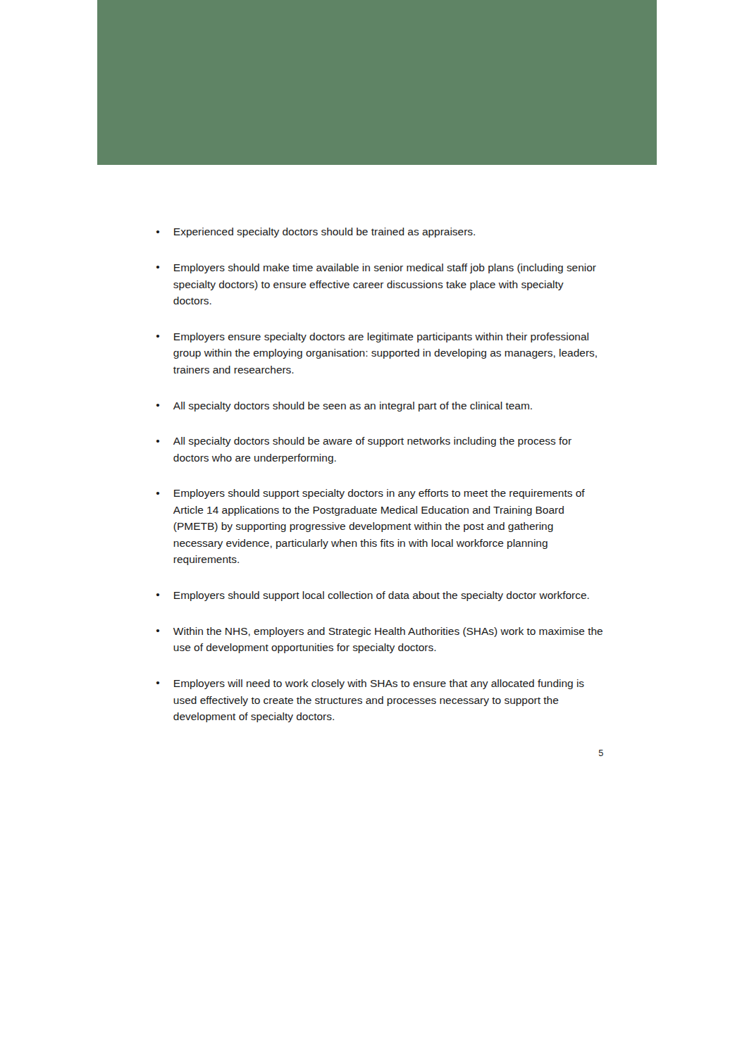Experienced specialty doctors should be trained as appraisers.
Employers should make time available in senior medical staff job plans (including senior specialty doctors) to ensure effective career discussions take place with specialty doctors.
Employers ensure specialty doctors are legitimate participants within their professional group within the employing organisation: supported in developing as managers, leaders, trainers and researchers.
All specialty doctors should be seen as an integral part of the clinical team.
All specialty doctors should be aware of support networks including the process for doctors who are underperforming.
Employers should support specialty doctors in any efforts to meet the requirements of Article 14 applications to the Postgraduate Medical Education and Training Board (PMETB) by supporting progressive development within the post and gathering necessary evidence, particularly when this fits in with local workforce planning requirements.
Employers should support local collection of data about the specialty doctor workforce.
Within the NHS, employers and Strategic Health Authorities (SHAs) work to maximise the use of development opportunities for specialty doctors.
Employers will need to work closely with SHAs to ensure that any allocated funding is used effectively to create the structures and processes necessary to support the development of specialty doctors.
5